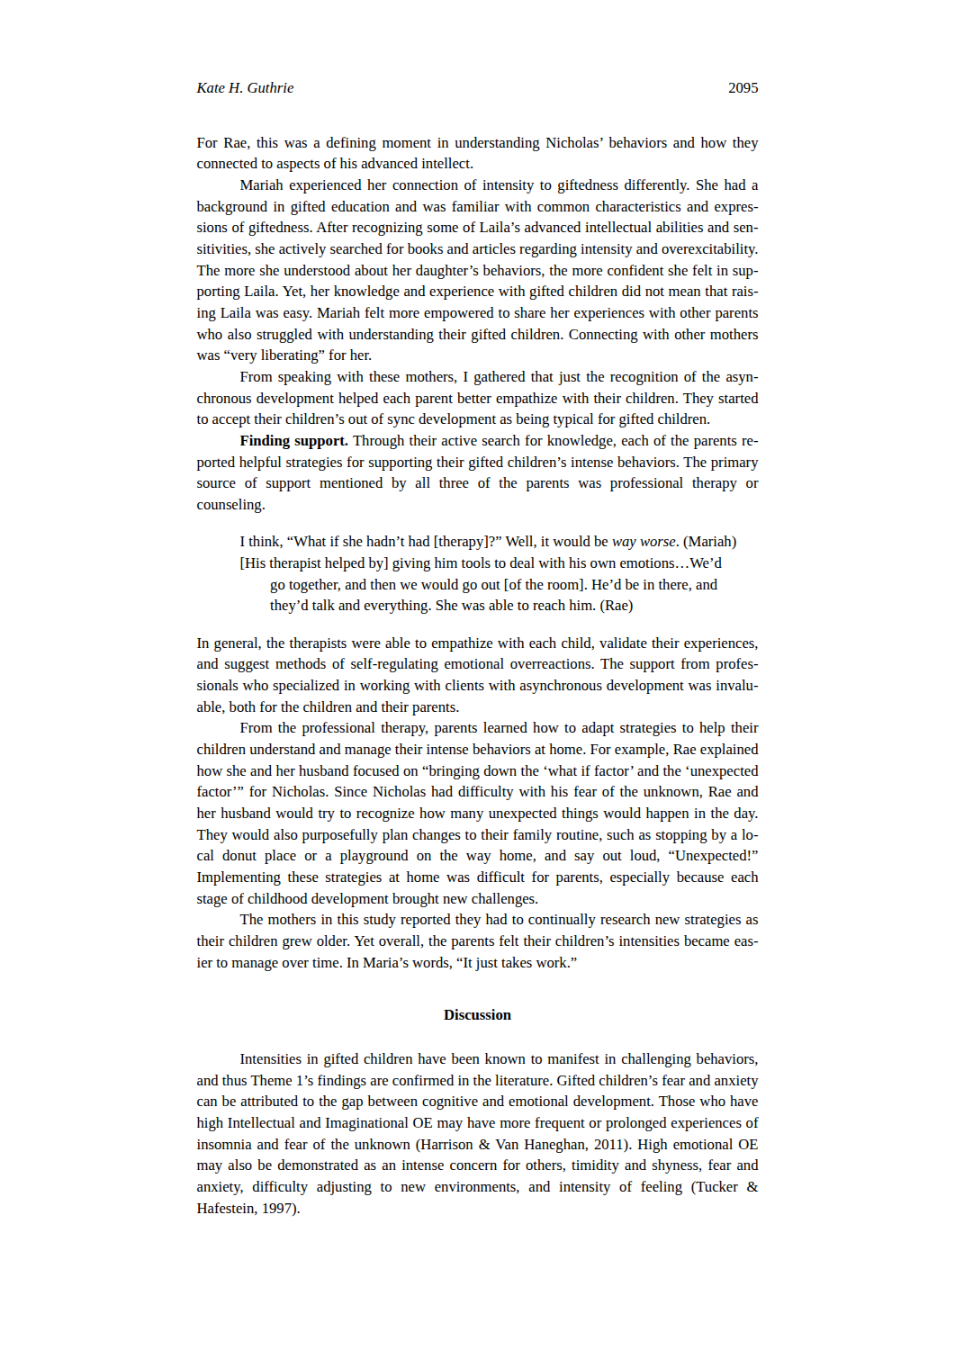Kate H. Guthrie 2095
For Rae, this was a defining moment in understanding Nicholas’ behaviors and how they connected to aspects of his advanced intellect.
Mariah experienced her connection of intensity to giftedness differently. She had a background in gifted education and was familiar with common characteristics and expressions of giftedness. After recognizing some of Laila’s advanced intellectual abilities and sensitivities, she actively searched for books and articles regarding intensity and overexcitability. The more she understood about her daughter’s behaviors, the more confident she felt in supporting Laila. Yet, her knowledge and experience with gifted children did not mean that raising Laila was easy. Mariah felt more empowered to share her experiences with other parents who also struggled with understanding their gifted children. Connecting with other mothers was “very liberating” for her.
From speaking with these mothers, I gathered that just the recognition of the asynchronous development helped each parent better empathize with their children. They started to accept their children’s out of sync development as being typical for gifted children.
Finding support. Through their active search for knowledge, each of the parents reported helpful strategies for supporting their gifted children’s intense behaviors. The primary source of support mentioned by all three of the parents was professional therapy or counseling.
I think, “What if she hadn’t had [therapy]?” Well, it would be way worse. (Mariah)
[His therapist helped by] giving him tools to deal with his own emotions…We’d
go together, and then we would go out [of the room]. He’d be in there, and
they’d talk and everything. She was able to reach him. (Rae)
In general, the therapists were able to empathize with each child, validate their experiences, and suggest methods of self-regulating emotional overreactions. The support from professionals who specialized in working with clients with asynchronous development was invaluable, both for the children and their parents.
From the professional therapy, parents learned how to adapt strategies to help their children understand and manage their intense behaviors at home. For example, Rae explained how she and her husband focused on “bringing down the ‘what if factor’ and the ‘unexpected factor’” for Nicholas. Since Nicholas had difficulty with his fear of the unknown, Rae and her husband would try to recognize how many unexpected things would happen in the day. They would also purposefully plan changes to their family routine, such as stopping by a local donut place or a playground on the way home, and say out loud, “Unexpected!” Implementing these strategies at home was difficult for parents, especially because each stage of childhood development brought new challenges.
The mothers in this study reported they had to continually research new strategies as their children grew older. Yet overall, the parents felt their children’s intensities became easier to manage over time. In Maria’s words, “It just takes work.”
Discussion
Intensities in gifted children have been known to manifest in challenging behaviors, and thus Theme 1’s findings are confirmed in the literature. Gifted children’s fear and anxiety can be attributed to the gap between cognitive and emotional development. Those who have high Intellectual and Imaginational OE may have more frequent or prolonged experiences of insomnia and fear of the unknown (Harrison & Van Haneghan, 2011). High emotional OE may also be demonstrated as an intense concern for others, timidity and shyness, fear and anxiety, difficulty adjusting to new environments, and intensity of feeling (Tucker & Hafestein, 1997).